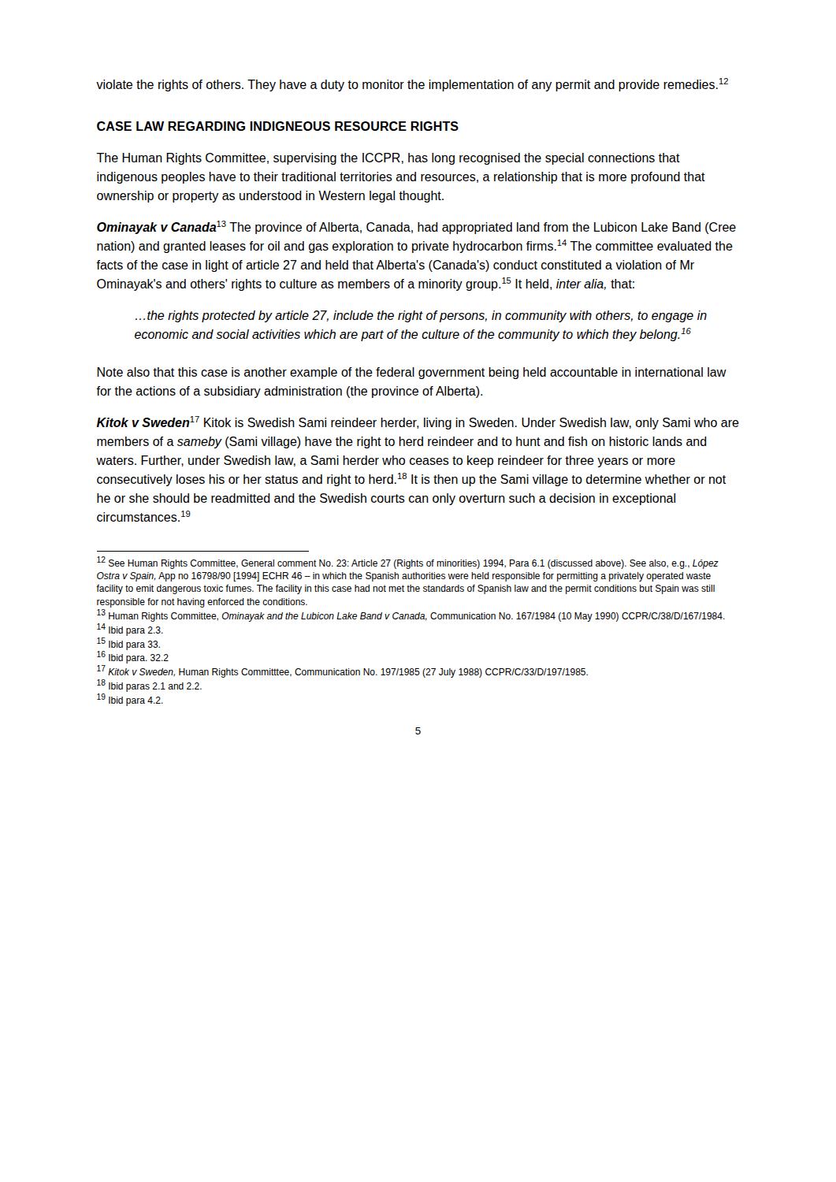violate the rights of others. They have a duty to monitor the implementation of any permit and provide remedies.12
CASE LAW REGARDING INDIGNEOUS RESOURCE RIGHTS
The Human Rights Committee, supervising the ICCPR, has long recognised the special connections that indigenous peoples have to their traditional territories and resources, a relationship that is more profound that ownership or property as understood in Western legal thought.
Ominayak v Canada13 The province of Alberta, Canada, had appropriated land from the Lubicon Lake Band (Cree nation) and granted leases for oil and gas exploration to private hydrocarbon firms.14 The committee evaluated the facts of the case in light of article 27 and held that Alberta's (Canada's) conduct constituted a violation of Mr Ominayak's and others' rights to culture as members of a minority group.15 It held, inter alia, that:
…the rights protected by article 27, include the right of persons, in community with others, to engage in economic and social activities which are part of the culture of the community to which they belong.16
Note also that this case is another example of the federal government being held accountable in international law for the actions of a subsidiary administration (the province of Alberta).
Kitok v Sweden17 Kitok is Swedish Sami reindeer herder, living in Sweden. Under Swedish law, only Sami who are members of a sameby (Sami village) have the right to herd reindeer and to hunt and fish on historic lands and waters. Further, under Swedish law, a Sami herder who ceases to keep reindeer for three years or more consecutively loses his or her status and right to herd.18 It is then up the Sami village to determine whether or not he or she should be readmitted and the Swedish courts can only overturn such a decision in exceptional circumstances.19
12 See Human Rights Committee, General comment No. 23: Article 27 (Rights of minorities) 1994, Para 6.1 (discussed above). See also, e.g., López Ostra v Spain, App no 16798/90 [1994] ECHR 46 – in which the Spanish authorities were held responsible for permitting a privately operated waste facility to emit dangerous toxic fumes. The facility in this case had not met the standards of Spanish law and the permit conditions but Spain was still responsible for not having enforced the conditions.
13 Human Rights Committee, Ominayak and the Lubicon Lake Band v Canada, Communication No. 167/1984 (10 May 1990) CCPR/C/38/D/167/1984.
14 Ibid para 2.3.
15 Ibid para 33.
16 Ibid para. 32.2
17 Kitok v Sweden, Human Rights Committtee, Communication No. 197/1985 (27 July 1988) CCPR/C/33/D/197/1985.
18 Ibid paras 2.1 and 2.2.
19 Ibid para 4.2.
5